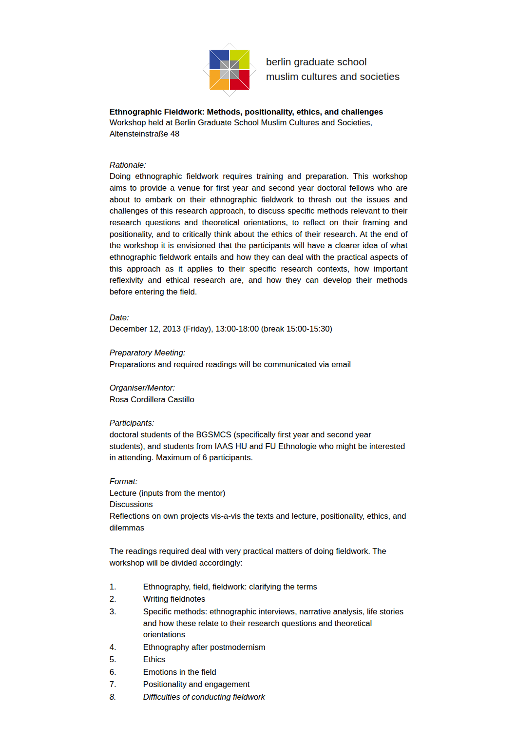berlin graduate school muslim cultures and societies
Ethnographic Fieldwork: Methods, positionality, ethics, and challenges
Workshop held at Berlin Graduate School Muslim Cultures and Societies, Altensteinstraße 48
Rationale:
Doing ethnographic fieldwork requires training and preparation. This workshop aims to provide a venue for first year and second year doctoral fellows who are about to embark on their ethnographic fieldwork to thresh out the issues and challenges of this research approach, to discuss specific methods relevant to their research questions and theoretical orientations, to reflect on their framing and positionality, and to critically think about the ethics of their research. At the end of the workshop it is envisioned that the participants will have a clearer idea of what ethnographic fieldwork entails and how they can deal with the practical aspects of this approach as it applies to their specific research contexts, how important reflexivity and ethical research are, and how they can develop their methods before entering the field.
Date:
December 12, 2013 (Friday), 13:00-18:00 (break 15:00-15:30)
Preparatory Meeting:
Preparations and required readings will be communicated via email
Organiser/Mentor:
Rosa Cordillera Castillo
Participants:
doctoral students of the BGSMCS (specifically first year and second year students), and students from IAAS HU and FU Ethnologie who might be interested in attending. Maximum of 6 participants.
Format:
Lecture (inputs from the mentor)
Discussions
Reflections on own projects vis-a-vis the texts and lecture, positionality, ethics, and dilemmas
The readings required deal with very practical matters of doing fieldwork. The workshop will be divided accordingly:
Ethnography, field, fieldwork: clarifying the terms
Writing fieldnotes
Specific methods: ethnographic interviews, narrative analysis, life stories and how these relate to their research questions and theoretical orientations
Ethnography after postmodernism
Ethics
Emotions in the field
Positionality and engagement
Difficulties of conducting fieldwork